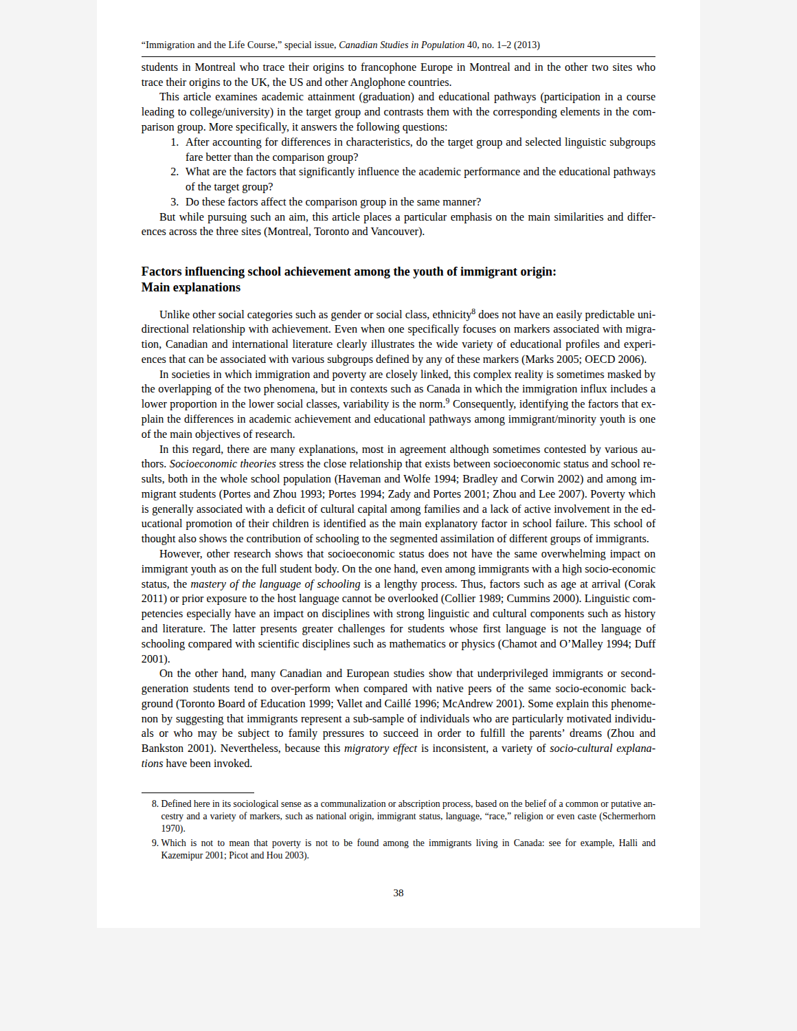“Immigration and the Life Course,” special issue, Canadian Studies in Population 40, no. 1–2 (2013)
students in Montreal who trace their origins to francophone Europe in Montreal and in the other two sites who trace their origins to the UK, the US and other Anglophone countries.
This article examines academic attainment (graduation) and educational pathways (participation in a course leading to college/university) in the target group and contrasts them with the corresponding elements in the comparison group. More specifically, it answers the following questions:
After accounting for differences in characteristics, do the target group and selected linguistic subgroups fare better than the comparison group?
What are the factors that significantly influence the academic performance and the educational pathways of the target group?
Do these factors affect the comparison group in the same manner?
But while pursuing such an aim, this article places a particular emphasis on the main similarities and differences across the three sites (Montreal, Toronto and Vancouver).
Factors influencing school achievement among the youth of immigrant origin:
Main explanations
Unlike other social categories such as gender or social class, ethnicity8 does not have an easily predictable unidirectional relationship with achievement. Even when one specifically focuses on markers associated with migration, Canadian and international literature clearly illustrates the wide variety of educational profiles and experiences that can be associated with various subgroups defined by any of these markers (Marks 2005; OECD 2006).
In societies in which immigration and poverty are closely linked, this complex reality is sometimes masked by the overlapping of the two phenomena, but in contexts such as Canada in which the immigration influx includes a lower proportion in the lower social classes, variability is the norm.9 Consequently, identifying the factors that explain the differences in academic achievement and educational pathways among immigrant/minority youth is one of the main objectives of research.
In this regard, there are many explanations, most in agreement although sometimes contested by various authors. Socioeconomic theories stress the close relationship that exists between socioeconomic status and school results, both in the whole school population (Haveman and Wolfe 1994; Bradley and Corwin 2002) and among immigrant students (Portes and Zhou 1993; Portes 1994; Zady and Portes 2001; Zhou and Lee 2007). Poverty which is generally associated with a deficit of cultural capital among families and a lack of active involvement in the educational promotion of their children is identified as the main explanatory factor in school failure. This school of thought also shows the contribution of schooling to the segmented assimilation of different groups of immigrants.
However, other research shows that socioeconomic status does not have the same overwhelming impact on immigrant youth as on the full student body. On the one hand, even among immigrants with a high socio-economic status, the mastery of the language of schooling is a lengthy process. Thus, factors such as age at arrival (Corak 2011) or prior exposure to the host language cannot be overlooked (Collier 1989; Cummins 2000). Linguistic competencies especially have an impact on disciplines with strong linguistic and cultural components such as history and literature. The latter presents greater challenges for students whose first language is not the language of schooling compared with scientific disciplines such as mathematics or physics (Chamot and O’Malley 1994; Duff 2001).
On the other hand, many Canadian and European studies show that underprivileged immigrants or second-generation students tend to over-perform when compared with native peers of the same socio-economic background (Toronto Board of Education 1999; Vallet and Caillé 1996; McAndrew 2001). Some explain this phenomenon by suggesting that immigrants represent a sub-sample of individuals who are particularly motivated individuals or who may be subject to family pressures to succeed in order to fulfill the parents’ dreams (Zhou and Bankston 2001). Nevertheless, because this migratory effect is inconsistent, a variety of socio-cultural explanations have been invoked.
Defined here in its sociological sense as a communalization or abscription process, based on the belief of a common or putative ancestry and a variety of markers, such as national origin, immigrant status, language, “race,” religion or even caste (Schermerhorn 1970).
Which is not to mean that poverty is not to be found among the immigrants living in Canada: see for example, Halli and Kazemipur 2001; Picot and Hou 2003).
38